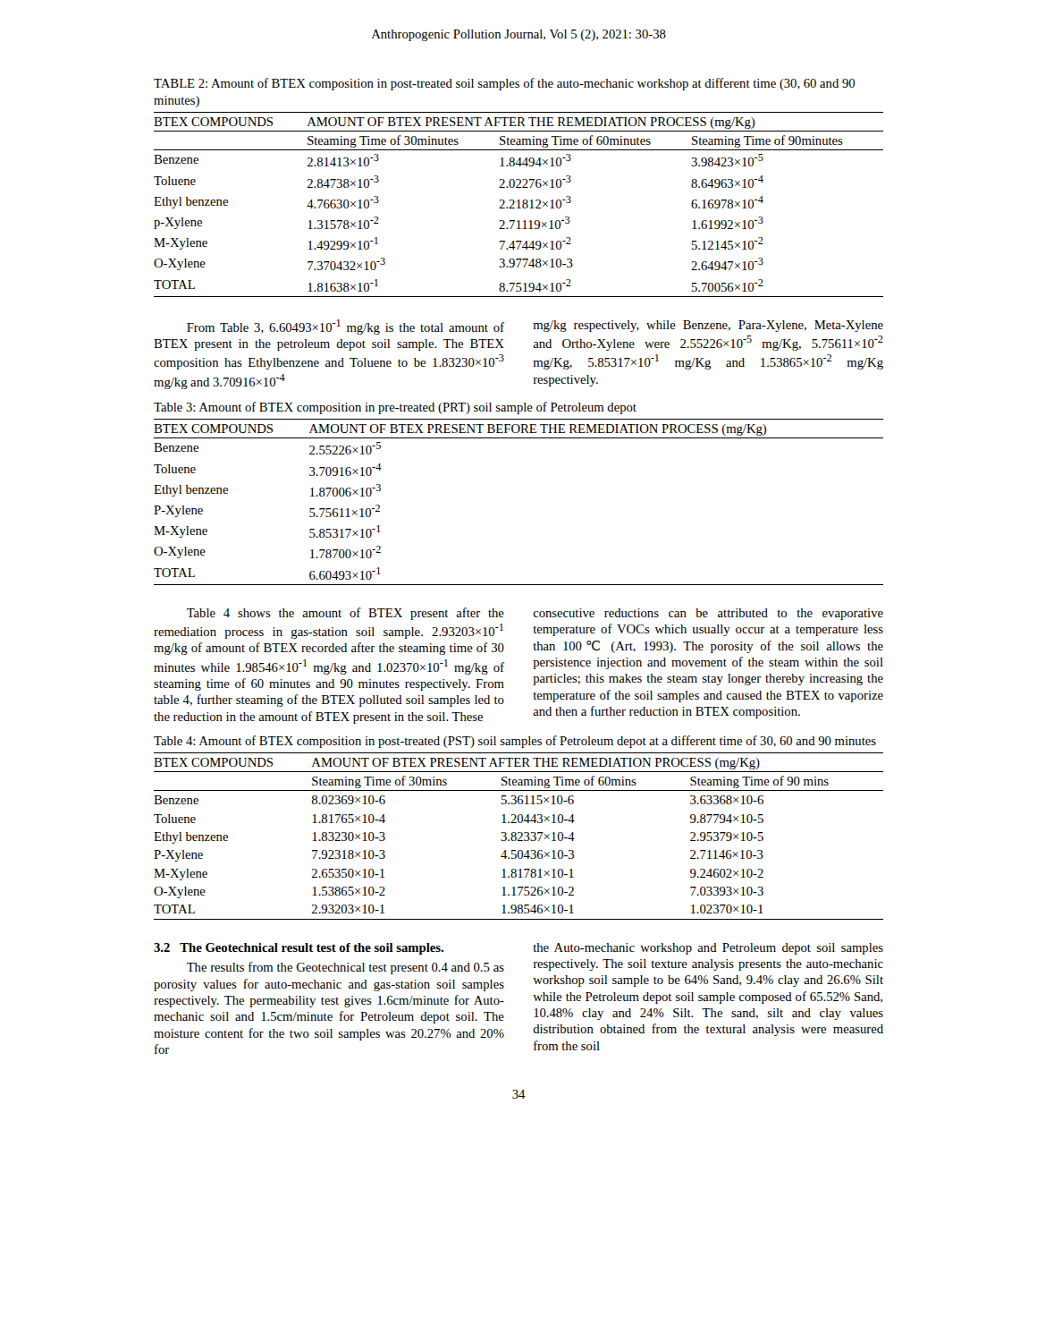Anthropogenic Pollution Journal, Vol 5 (2), 2021: 30-38
TABLE 2: Amount of BTEX composition in post-treated soil samples of the auto-mechanic workshop at different time (30, 60 and 90 minutes)
| BTEX COMPOUNDS | AMOUNT OF BTEX PRESENT AFTER THE REMEDIATION PROCESS (mg/Kg) |
| --- | --- |
| | Steaming Time of 30minutes | Steaming Time of 60minutes | Steaming Time of 90minutes |
| Benzene | 2.81413×10 -3 | 1.84494×10 -3 | 3.98423×10 -5 |
| Toluene | 2.84738×10 -3 | 2.02276×10 -3 | 8.64963×10 -4 |
| Ethyl benzene | 4.76630×10 -3 | 2.21812×10 -3 | 6.16978×10 -4 |
| p-Xylene | 1.31578×10 -2 | 2.71119×10 -3 | 1.61992×10 -3 |
| M-Xylene | 1.49299×10 -1 | 7.47449×10 -2 | 5.12145×10 -2 |
| O-Xylene | 7.370432×10 -3 | 3.97748×10-3 | 2.64947×10 -3 |
| TOTAL | 1.81638×10 -1 | 8.75194×10 -2 | 5.70056×10 -2 |
From Table 3, 6.60493×10-1 mg/kg is the total amount of BTEX present in the petroleum depot soil sample. The BTEX composition has Ethylbenzene and Toluene to be 1.83230×10-3 mg/kg and 3.70916×10-4
mg/kg respectively, while Benzene, Para-Xylene, Meta-Xylene and Ortho-Xylene were 2.55226×10-5 mg/Kg, 5.75611×10-2 mg/Kg, 5.85317×10-1 mg/Kg and 1.53865×10-2 mg/Kg respectively.
Table 3: Amount of BTEX composition in pre-treated (PRT) soil sample of Petroleum depot
| BTEX COMPOUNDS | AMOUNT OF BTEX PRESENT BEFORE THE REMEDIATION PROCESS (mg/Kg) |
| --- | --- |
| Benzene | 2.55226×10 -5 |
| Toluene | 3.70916×10 -4 |
| Ethyl benzene | 1.87006×10 -3 |
| P-Xylene | 5.75611×10 -2 |
| M-Xylene | 5.85317×10 -1 |
| O-Xylene | 1.78700×10 -2 |
| TOTAL | 6.60493×10 -1 |
Table 4 shows the amount of BTEX present after the remediation process in gas-station soil sample. 2.93203×10-1 mg/kg of amount of BTEX recorded after the steaming time of 30 minutes while 1.98546×10-1 mg/kg and 1.02370×10-1 mg/kg of steaming time of 60 minutes and 90 minutes respectively. From table 4, further steaming of the BTEX polluted soil samples led to the reduction in the amount of BTEX present in the soil. These
consecutive reductions can be attributed to the evaporative temperature of VOCs which usually occur at a temperature less than 100℃ (Art, 1993). The porosity of the soil allows the persistence injection and movement of the steam within the soil particles; this makes the steam stay longer thereby increasing the temperature of the soil samples and caused the BTEX to vaporize and then a further reduction in BTEX composition.
Table 4: Amount of BTEX composition in post-treated (PST) soil samples of Petroleum depot at a different time of 30, 60 and 90 minutes
| BTEX COMPOUNDS | AMOUNT OF BTEX PRESENT AFTER THE REMEDIATION PROCESS (mg/Kg) |
| --- | --- |
| | Steaming Time of 30mins | Steaming Time of 60mins | Steaming Time of 90 mins |
| Benzene | 8.02369×10-6 | 5.36115×10-6 | 3.63368×10-6 |
| Toluene | 1.81765×10-4 | 1.20443×10-4 | 9.87794×10-5 |
| Ethyl benzene | 1.83230×10-3 | 3.82337×10-4 | 2.95379×10-5 |
| P-Xylene | 7.92318×10-3 | 4.50436×10-3 | 2.71146×10-3 |
| M-Xylene | 2.65350×10-1 | 1.81781×10-1 | 9.24602×10-2 |
| O-Xylene | 1.53865×10-2 | 1.17526×10-2 | 7.03393×10-3 |
| TOTAL | 2.93203×10-1 | 1.98546×10-1 | 1.02370×10-1 |
3.2 The Geotechnical result test of the soil samples.
The results from the Geotechnical test present 0.4 and 0.5 as porosity values for auto-mechanic and gas-station soil samples respectively. The permeability test gives 1.6cm/minute for Auto-mechanic soil and 1.5cm/minute for Petroleum depot soil. The moisture content for the two soil samples was 20.27% and 20% for
the Auto-mechanic workshop and Petroleum depot soil samples respectively. The soil texture analysis presents the auto-mechanic workshop soil sample to be 64% Sand, 9.4% clay and 26.6% Silt while the Petroleum depot soil sample composed of 65.52% Sand, 10.48% clay and 24% Silt. The sand, silt and clay values distribution obtained from the textural analysis were measured from the soil
34